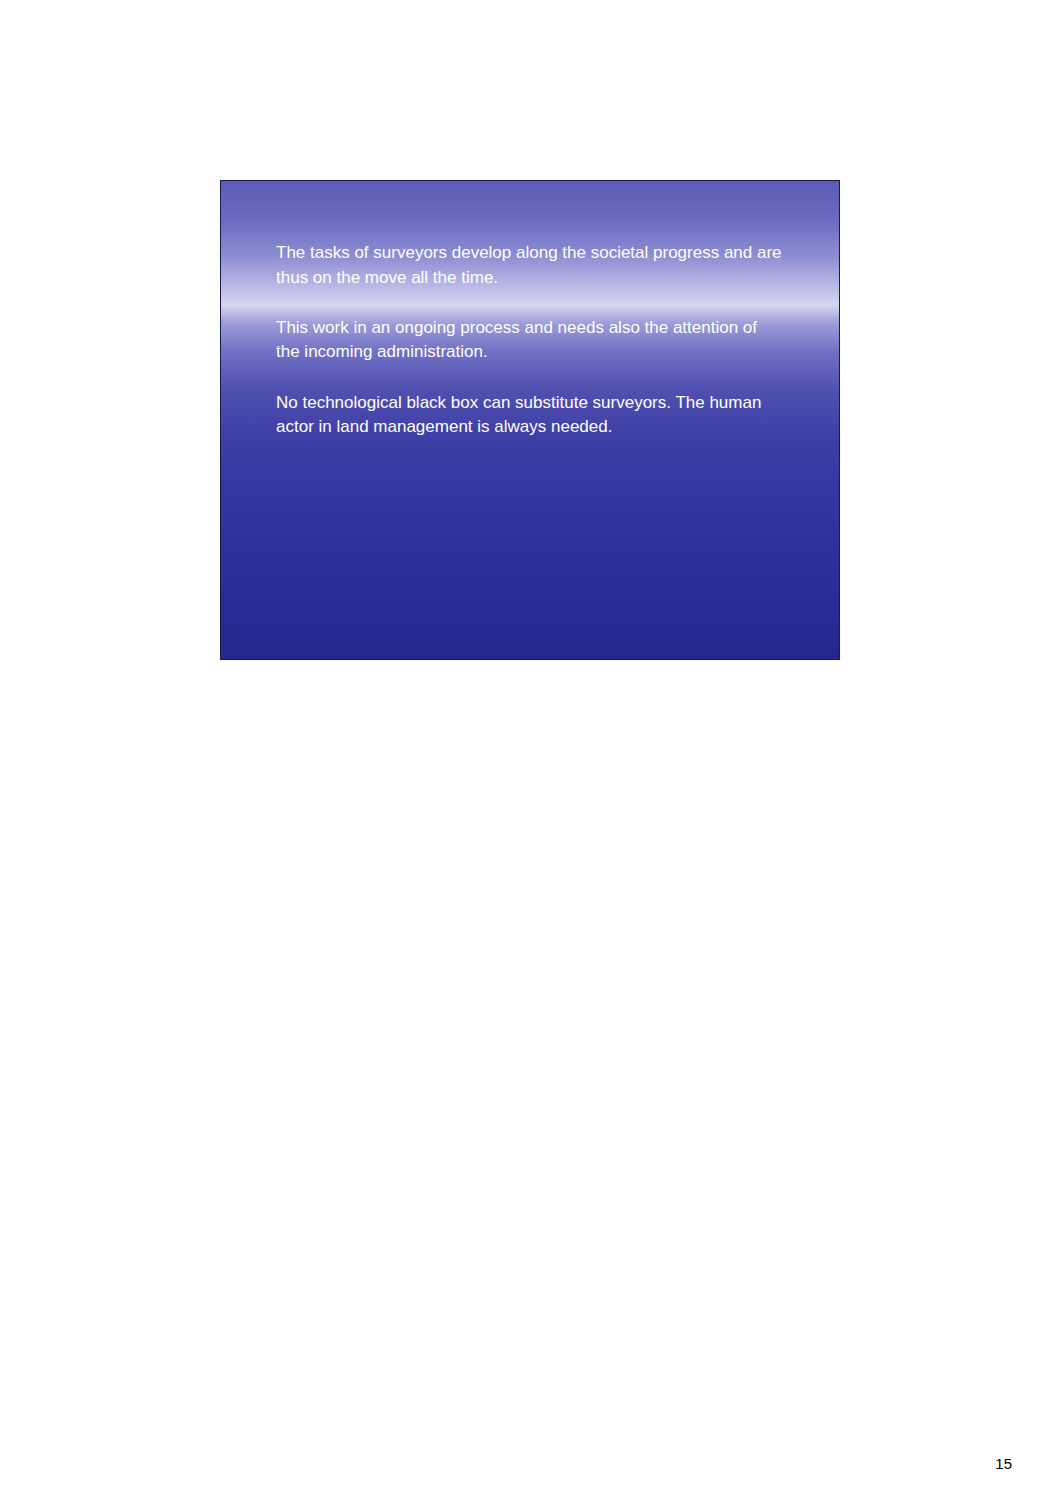The tasks of surveyors develop along the societal progress and are thus on the move all the time.
This work in an ongoing process and needs also the attention of the incoming administration.
No technological black box can substitute surveyors. The human actor in land management is always needed.
15